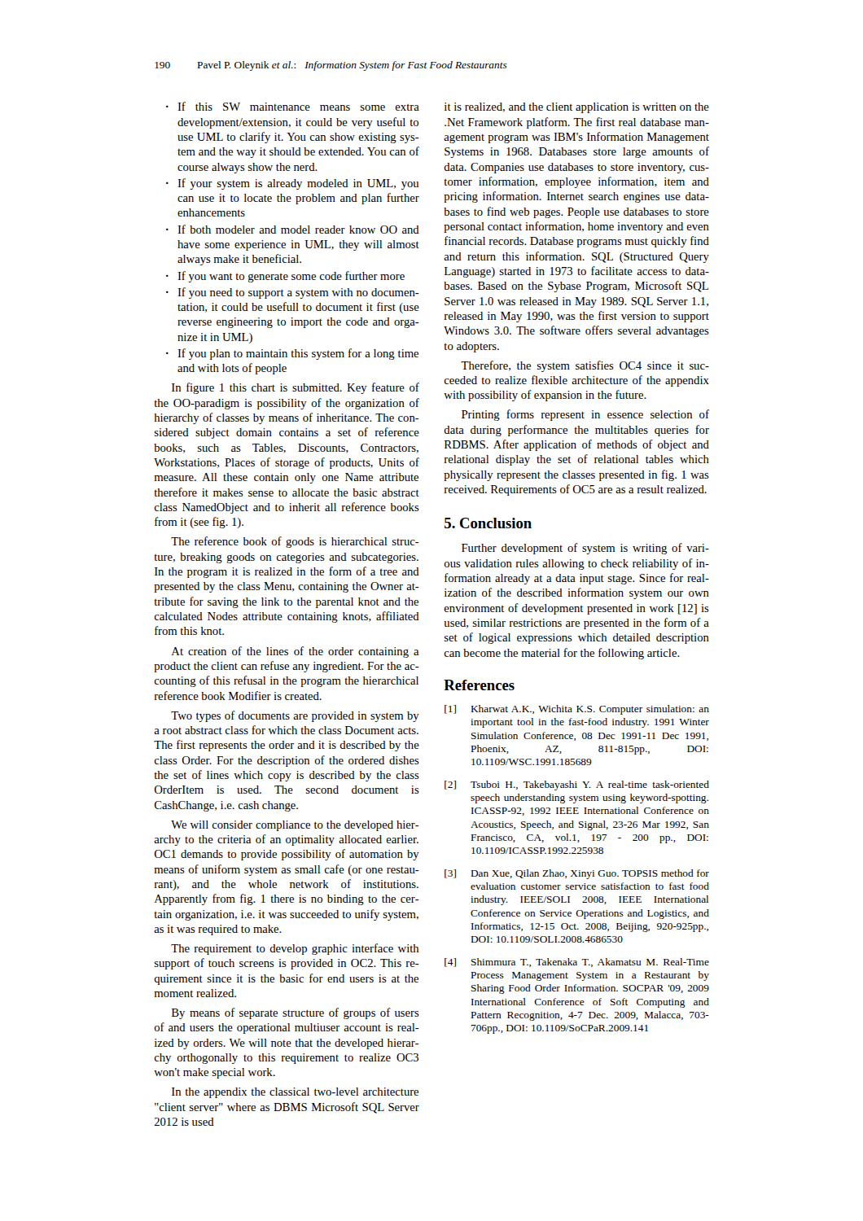190 Pavel P. Oleynik et al.: Information System for Fast Food Restaurants
If this SW maintenance means some extra development/extension, it could be very useful to use UML to clarify it. You can show existing system and the way it should be extended. You can of course always show the nerd.
If your system is already modeled in UML, you can use it to locate the problem and plan further enhancements
If both modeler and model reader know OO and have some experience in UML, they will almost always make it beneficial.
If you want to generate some code further more
If you need to support a system with no documentation, it could be usefull to document it first (use reverse engineering to import the code and organize it in UML)
If you plan to maintain this system for a long time and with lots of people
In figure 1 this chart is submitted. Key feature of the OO-paradigm is possibility of the organization of hierarchy of classes by means of inheritance. The considered subject domain contains a set of reference books, such as Tables, Discounts, Contractors, Workstations, Places of storage of products, Units of measure. All these contain only one Name attribute therefore it makes sense to allocate the basic abstract class NamedObject and to inherit all reference books from it (see fig. 1).
The reference book of goods is hierarchical structure, breaking goods on categories and subcategories. In the program it is realized in the form of a tree and presented by the class Menu, containing the Owner attribute for saving the link to the parental knot and the calculated Nodes attribute containing knots, affiliated from this knot.
At creation of the lines of the order containing a product the client can refuse any ingredient. For the accounting of this refusal in the program the hierarchical reference book Modifier is created.
Two types of documents are provided in system by a root abstract class for which the class Document acts. The first represents the order and it is described by the class Order. For the description of the ordered dishes the set of lines which copy is described by the class OrderItem is used. The second document is CashChange, i.e. cash change.
We will consider compliance to the developed hierarchy to the criteria of an optimality allocated earlier. OC1 demands to provide possibility of automation by means of uniform system as small cafe (or one restaurant), and the whole network of institutions. Apparently from fig. 1 there is no binding to the certain organization, i.e. it was succeeded to unify system, as it was required to make.
The requirement to develop graphic interface with support of touch screens is provided in OC2. This requirement since it is the basic for end users is at the moment realized.
By means of separate structure of groups of users of and users the operational multiuser account is realized by orders. We will note that the developed hierarchy orthogonally to this requirement to realize OC3 won't make special work.
In the appendix the classical two-level architecture "client server" where as DBMS Microsoft SQL Server 2012 is used
it is realized, and the client application is written on the .Net Framework platform. The first real database management program was IBM's Information Management Systems in 1968. Databases store large amounts of data. Companies use databases to store inventory, customer information, employee information, item and pricing information. Internet search engines use databases to find web pages. People use databases to store personal contact information, home inventory and even financial records. Database programs must quickly find and return this information. SQL (Structured Query Language) started in 1973 to facilitate access to databases. Based on the Sybase Program, Microsoft SQL Server 1.0 was released in May 1989. SQL Server 1.1, released in May 1990, was the first version to support Windows 3.0. The software offers several advantages to adopters.
Therefore, the system satisfies OC4 since it succeeded to realize flexible architecture of the appendix with possibility of expansion in the future.
Printing forms represent in essence selection of data during performance the multitables queries for RDBMS. After application of methods of object and relational display the set of relational tables which physically represent the classes presented in fig. 1 was received. Requirements of OC5 are as a result realized.
5. Conclusion
Further development of system is writing of various validation rules allowing to check reliability of information already at a data input stage. Since for realization of the described information system our own environment of development presented in work [12] is used, similar restrictions are presented in the form of a set of logical expressions which detailed description can become the material for the following article.
References
Kharwat A.K., Wichita K.S. Computer simulation: an important tool in the fast-food industry. 1991 Winter Simulation Conference, 08 Dec 1991-11 Dec 1991, Phoenix, AZ, 811-815pp., DOI: 10.1109/WSC.1991.185689
Tsuboi H., Takebayashi Y. A real-time task-oriented speech understanding system using keyword-spotting. ICASSP-92, 1992 IEEE International Conference on Acoustics, Speech, and Signal, 23-26 Mar 1992, San Francisco, CA, vol.1, 197 - 200 pp., DOI: 10.1109/ICASSP.1992.225938
Dan Xue, Qilan Zhao, Xinyi Guo. TOPSIS method for evaluation customer service satisfaction to fast food industry. IEEE/SOLI 2008, IEEE International Conference on Service Operations and Logistics, and Informatics, 12-15 Oct. 2008, Beijing, 920-925pp., DOI: 10.1109/SOLI.2008.4686530
Shimmura T., Takenaka T., Akamatsu M. Real-Time Process Management System in a Restaurant by Sharing Food Order Information. SOCPAR '09, 2009 International Conference of Soft Computing and Pattern Recognition, 4-7 Dec. 2009, Malacca, 703-706pp., DOI: 10.1109/SoCPaR.2009.141